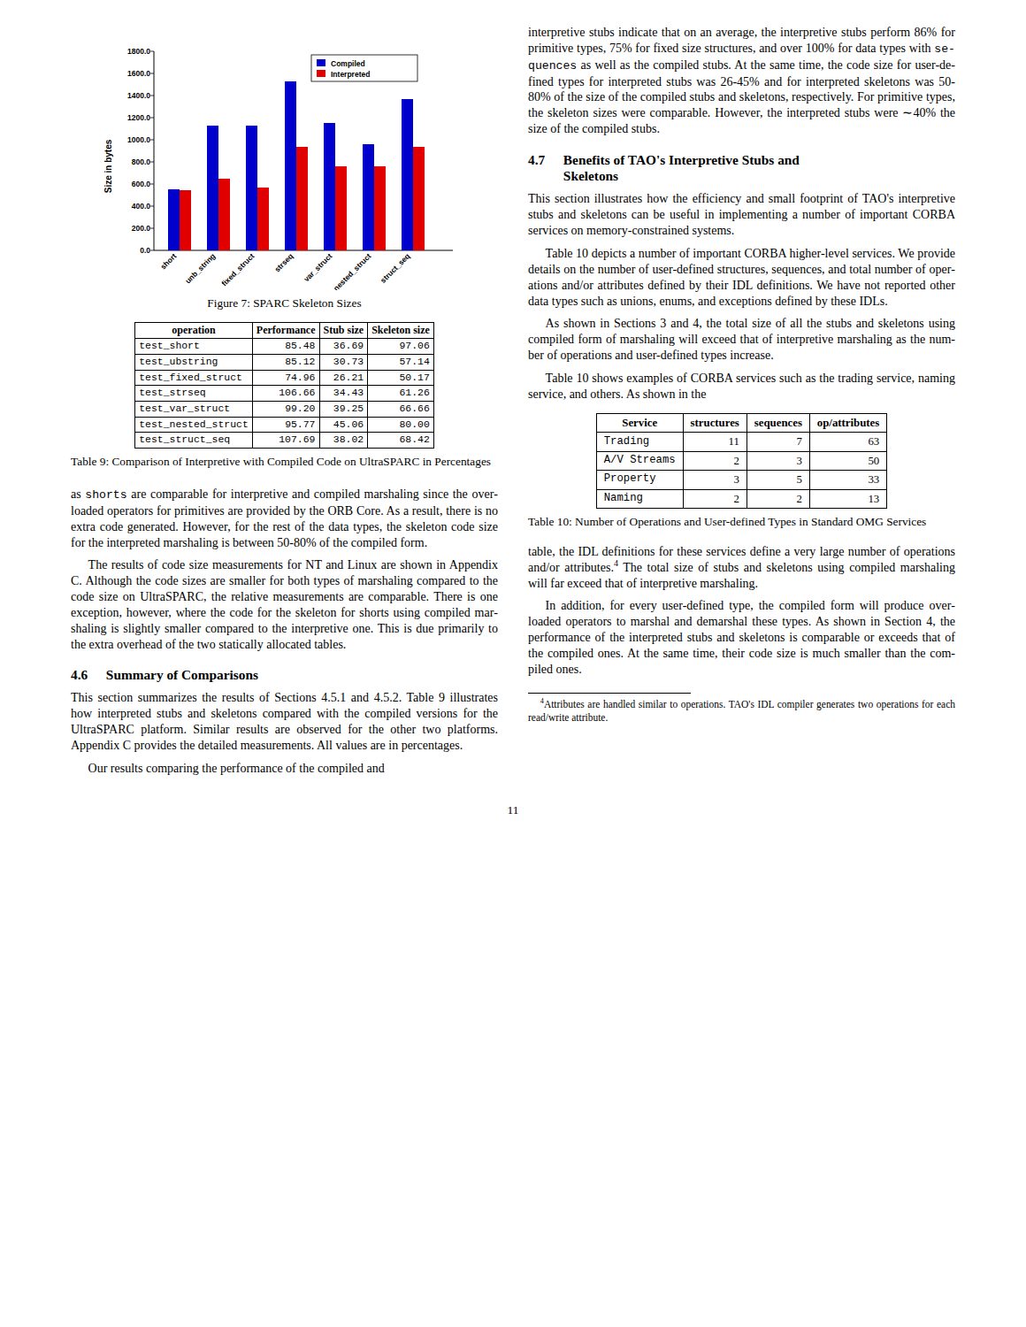Size in bytes 1800.0 1600.0 1400.0 1200.0 1000.0 800.0 600.0 400.0 200.0 0.0 Compiled Interpreted short unb_string fixed_struct strseq var_struct nested_struct struct_seq
Figure 7: SPARC Skeleton Sizes
| operation | Performance | Stub size | Skeleton size |
| --- | --- | --- | --- |
| test_short | 85.48 | 36.69 | 97.06 |
| test_ubstring | 85.12 | 30.73 | 57.14 |
| test_fixed_struct | 74.96 | 26.21 | 50.17 |
| test_strseq | 106.66 | 34.43 | 61.26 |
| test_var_struct | 99.20 | 39.25 | 66.66 |
| test_nested_struct | 95.77 | 45.06 | 80.00 |
| test_struct_seq | 107.69 | 38.02 | 68.42 |
Table 9: Comparison of Interpretive with Compiled Code on UltraSPARC in Percentages
as shorts are comparable for interpretive and compiled marshaling since the overloaded operators for primitives are provided by the ORB Core. As a result, there is no extra code generated. However, for the rest of the data types, the skeleton code size for the interpreted marshaling is between 50-80% of the compiled form.
The results of code size measurements for NT and Linux are shown in Appendix C. Although the code sizes are smaller for both types of marshaling compared to the code size on UltraSPARC, the relative measurements are comparable. There is one exception, however, where the code for the skeleton for shorts using compiled marshaling is slightly smaller compared to the interpretive one. This is due primarily to the extra overhead of the two statically allocated tables.
4.6 Summary of Comparisons
This section summarizes the results of Sections 4.5.1 and 4.5.2. Table 9 illustrates how interpreted stubs and skeletons compared with the compiled versions for the UltraSPARC platform. Similar results are observed for the other two platforms. Appendix C provides the detailed measurements. All values are in percentages.
Our results comparing the performance of the compiled and
interpretive stubs indicate that on an average, the interpretive stubs perform 86% for primitive types, 75% for fixed size structures, and over 100% for data types with sequences as well as the compiled stubs. At the same time, the code size for user-defined types for interpreted stubs was 26-45% and for interpreted skeletons was 50-80% of the size of the compiled stubs and skeletons, respectively. For primitive types, the skeleton sizes were comparable. However, the interpreted stubs were ∼40% the size of the compiled stubs.
4.7 Benefits of TAO's Interpretive Stubs and
Skeletons
This section illustrates how the efficiency and small footprint of TAO's interpretive stubs and skeletons can be useful in implementing a number of important CORBA services on memory-constrained systems.
Table 10 depicts a number of important CORBA higher-level services. We provide details on the number of user-defined structures, sequences, and total number of operations and/or attributes defined by their IDL definitions. We have not reported other data types such as unions, enums, and exceptions defined by these IDLs.
As shown in Sections 3 and 4, the total size of all the stubs and skeletons using compiled form of marshaling will exceed that of interpretive marshaling as the number of operations and user-defined types increase.
Table 10 shows examples of CORBA services such as the trading service, naming service, and others. As shown in the
| Service | structures | sequences | op/attributes |
| --- | --- | --- | --- |
| Trading | 11 | 7 | 63 |
| A/V Streams | 2 | 3 | 50 |
| Property | 3 | 5 | 33 |
| Naming | 2 | 2 | 13 |
Table 10: Number of Operations and User-defined Types in Standard OMG Services
table, the IDL definitions for these services define a very large number of operations and/or attributes.4 The total size of stubs and skeletons using compiled marshaling will far exceed that of interpretive marshaling.
In addition, for every user-defined type, the compiled form will produce overloaded operators to marshal and demarshal these types. As shown in Section 4, the performance of the interpreted stubs and skeletons is comparable or exceeds that of the compiled ones. At the same time, their code size is much smaller than the compiled ones.
4Attributes are handled similar to operations. TAO's IDL compiler generates two operations for each read/write attribute.
11